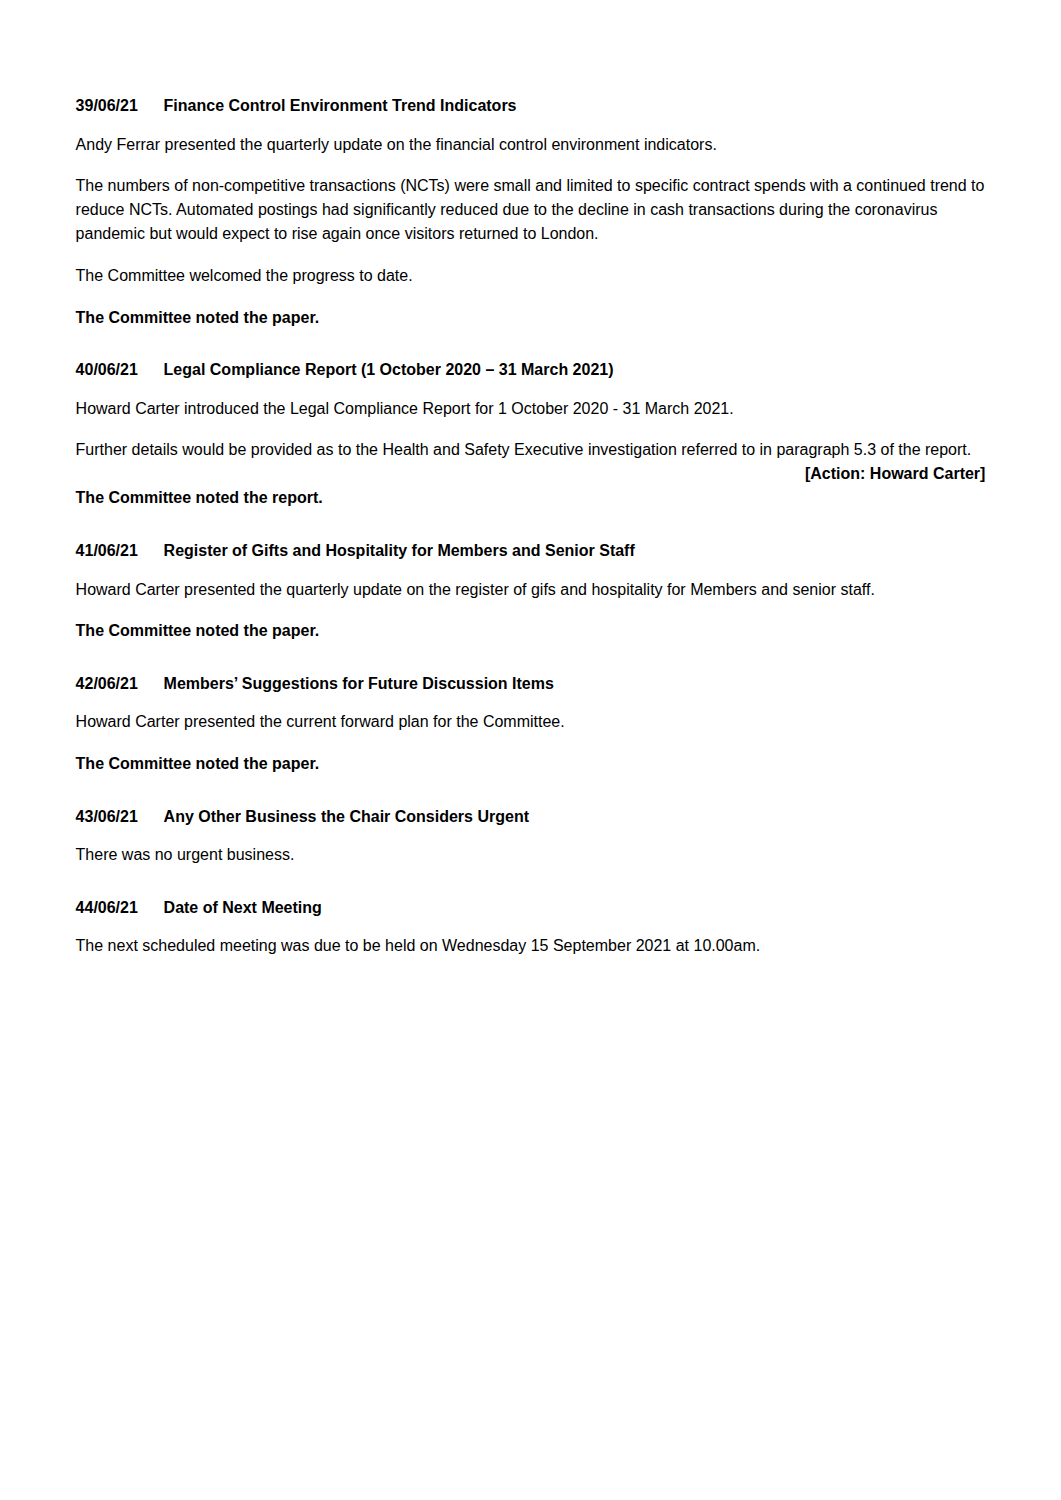39/06/21 Finance Control Environment Trend Indicators
Andy Ferrar presented the quarterly update on the financial control environment indicators.
The numbers of non-competitive transactions (NCTs) were small and limited to specific contract spends with a continued trend to reduce NCTs. Automated postings had significantly reduced due to the decline in cash transactions during the coronavirus pandemic but would expect to rise again once visitors returned to London.
The Committee welcomed the progress to date.
The Committee noted the paper.
40/06/21 Legal Compliance Report (1 October 2020 – 31 March 2021)
Howard Carter introduced the Legal Compliance Report for 1 October 2020 - 31 March 2021.
Further details would be provided as to the Health and Safety Executive investigation referred to in paragraph 5.3 of the report. [Action: Howard Carter]
The Committee noted the report.
41/06/21 Register of Gifts and Hospitality for Members and Senior Staff
Howard Carter presented the quarterly update on the register of gifs and hospitality for Members and senior staff.
The Committee noted the paper.
42/06/21 Members’ Suggestions for Future Discussion Items
Howard Carter presented the current forward plan for the Committee.
The Committee noted the paper.
43/06/21 Any Other Business the Chair Considers Urgent
There was no urgent business.
44/06/21 Date of Next Meeting
The next scheduled meeting was due to be held on Wednesday 15 September 2021 at 10.00am.